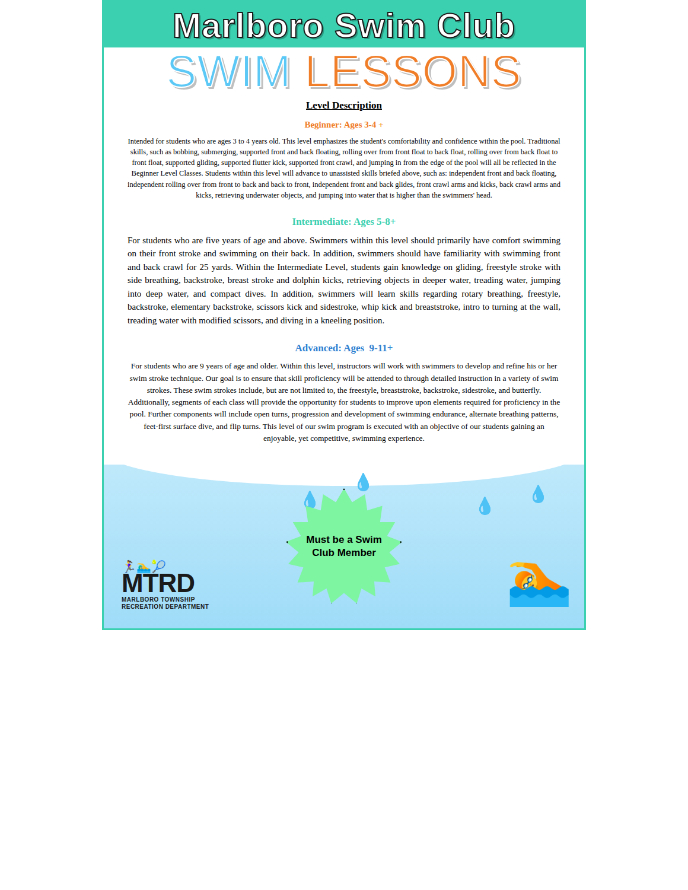Marlboro Swim Club
SWIM LESSONS
Level Description
Beginner: Ages 3-4 +
Intended for students who are ages 3 to 4 years old. This level emphasizes the student's comfortability and confidence within the pool. Traditional skills, such as bobbing, submerging, supported front and back floating, rolling over from front float to back float, rolling over from back float to front float, supported gliding, supported flutter kick, supported front crawl, and jumping in from the edge of the pool will all be reflected in the Beginner Level Classes. Students within this level will advance to unassisted skills briefed above, such as: independent front and back floating, independent rolling over from front to back and back to front, independent front and back glides, front crawl arms and kicks, back crawl arms and kicks, retrieving underwater objects, and jumping into water that is higher than the swimmers' head.
Intermediate: Ages 5-8+
For students who are five years of age and above. Swimmers within this level should primarily have comfort swimming on their front stroke and swimming on their back. In addition, swimmers should have familiarity with swimming front and back crawl for 25 yards. Within the Intermediate Level, students gain knowledge on gliding, freestyle stroke with side breathing, backstroke, breast stroke and dolphin kicks, retrieving objects in deeper water, treading water, jumping into deep water, and compact dives. In addition, swimmers will learn skills regarding rotary breathing, freestyle, backstroke, elementary backstroke, scissors kick and sidestroke, whip kick and breaststroke, intro to turning at the wall, treading water with modified scissors, and diving in a kneeling position.
Advanced: Ages 9-11+
For students who are 9 years of age and older. Within this level, instructors will work with swimmers to develop and refine his or her swim stroke technique. Our goal is to ensure that skill proficiency will be attended to through detailed instruction in a variety of swim strokes. These swim strokes include, but are not limited to, the freestyle, breaststroke, backstroke, sidestroke, and butterfly. Additionally, segments of each class will provide the opportunity for students to improve upon elements required for proficiency in the pool. Further components will include open turns, progression and development of swimming endurance, alternate breathing patterns, feet-first surface dive, and flip turns. This level of our swim program is executed with an objective of our students gaining an enjoyable, yet competitive, swimming experience.
💧
💧
💧
💧
Must be a Swim Club Member
🏃‍♀️🏊‍♂️🎾
MTRD
MARLBORO TOWNSHIP
RECREATION DEPARTMENT
🏊